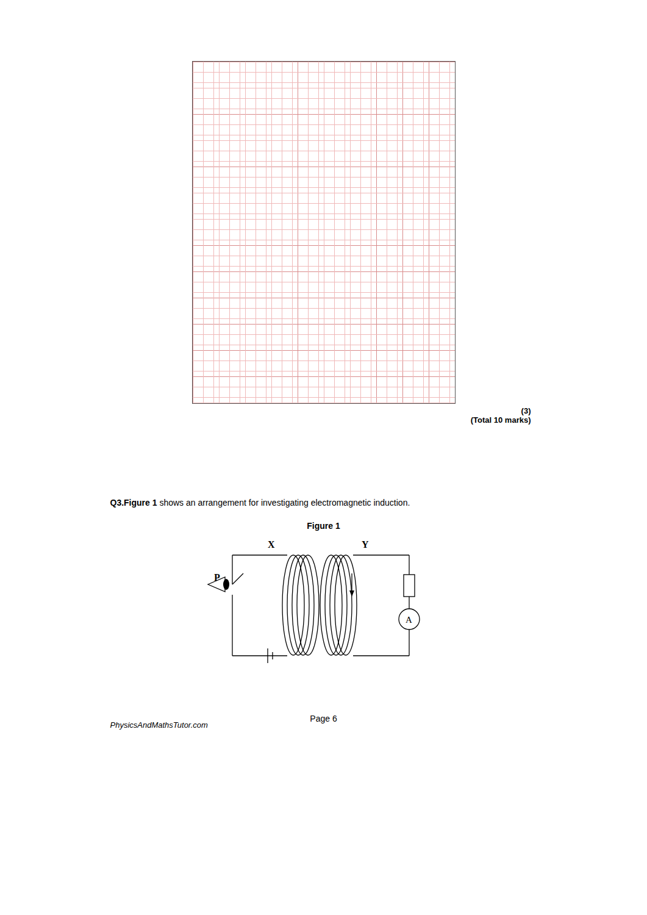(3)
(Total 10 marks)
Q3.Figure 1 shows an arrangement for investigating electromagnetic induction.
Figure 1
X Y P A
Page 6
PhysicsAndMathsTutor.com